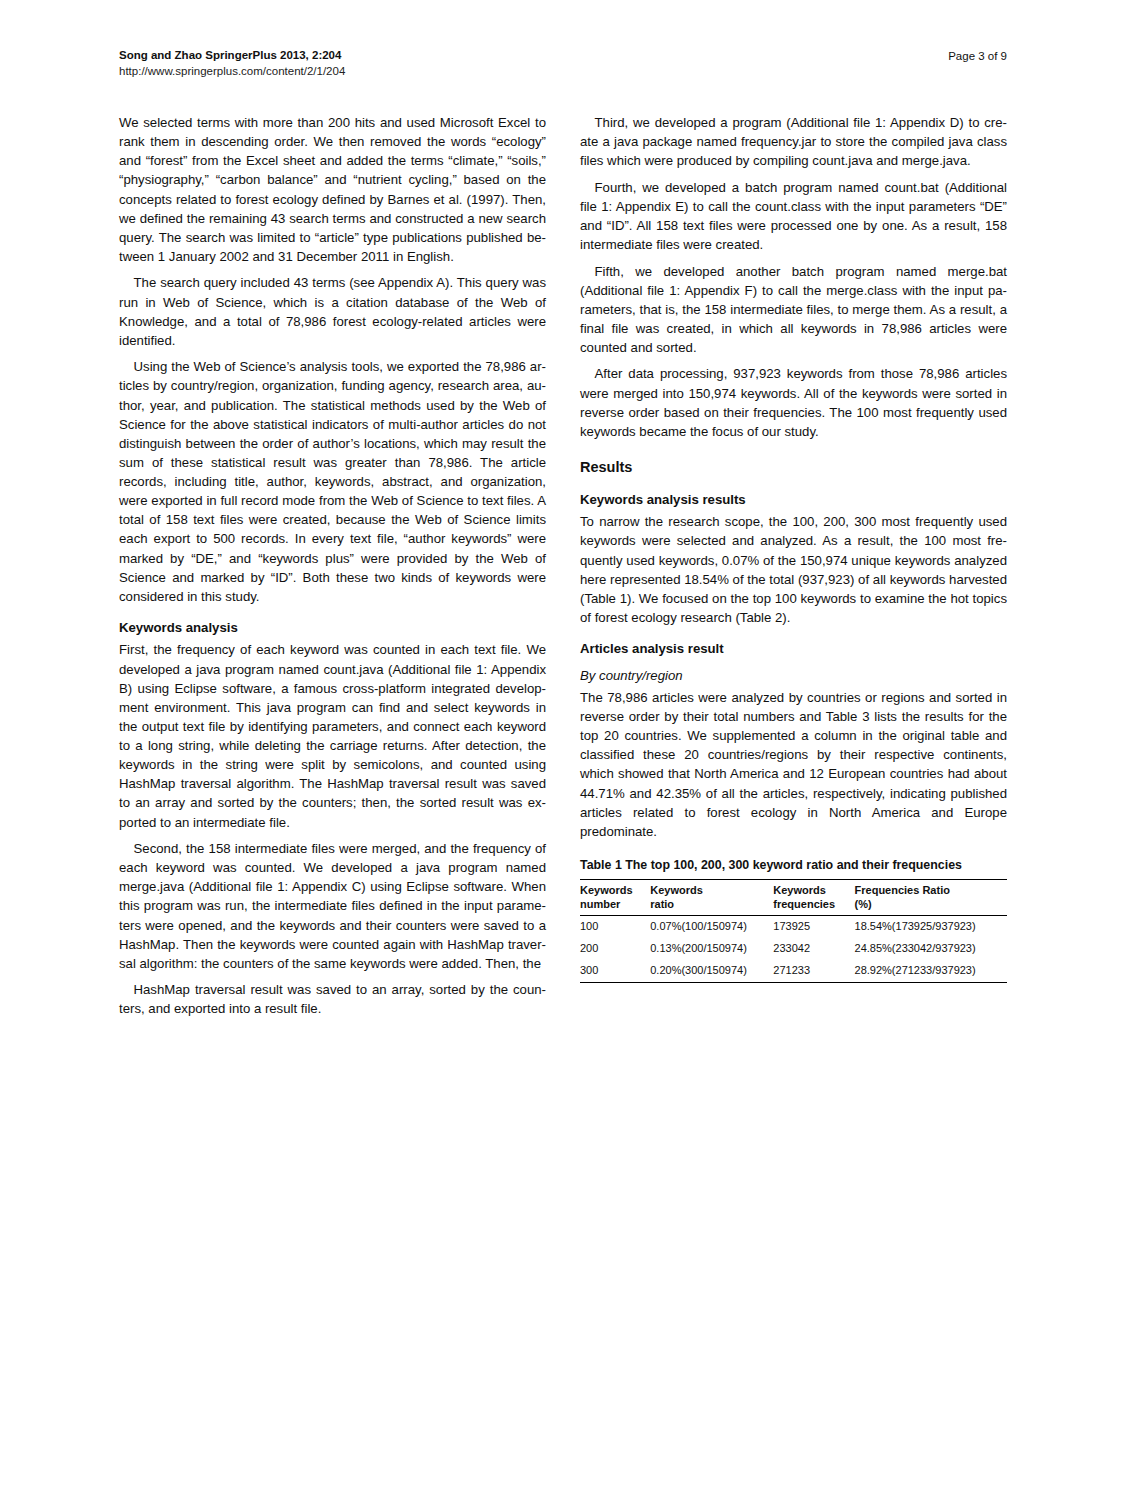Song and Zhao SpringerPlus 2013, 2:204
http://www.springerplus.com/content/2/1/204
Page 3 of 9
We selected terms with more than 200 hits and used Microsoft Excel to rank them in descending order. We then removed the words “ecology” and “forest” from the Excel sheet and added the terms “climate,” “soils,” “physiography,” “carbon balance” and “nutrient cycling,” based on the concepts related to forest ecology defined by Barnes et al. (1997). Then, we defined the remaining 43 search terms and constructed a new search query. The search was limited to “article” type publications published between 1 January 2002 and 31 December 2011 in English.
The search query included 43 terms (see Appendix A). This query was run in Web of Science, which is a citation database of the Web of Knowledge, and a total of 78,986 forest ecology-related articles were identified.
Using the Web of Science’s analysis tools, we exported the 78,986 articles by country/region, organization, funding agency, research area, author, year, and publication. The statistical methods used by the Web of Science for the above statistical indicators of multi-author articles do not distinguish between the order of author’s locations, which may result the sum of these statistical result was greater than 78,986. The article records, including title, author, keywords, abstract, and organization, were exported in full record mode from the Web of Science to text files. A total of 158 text files were created, because the Web of Science limits each export to 500 records. In every text file, “author keywords” were marked by “DE,” and “keywords plus” were provided by the Web of Science and marked by “ID”. Both these two kinds of keywords were considered in this study.
Keywords analysis
First, the frequency of each keyword was counted in each text file. We developed a java program named count.java (Additional file 1: Appendix B) using Eclipse software, a famous cross-platform integrated development environment. This java program can find and select keywords in the output text file by identifying parameters, and connect each keyword to a long string, while deleting the carriage returns. After detection, the keywords in the string were split by semicolons, and counted using HashMap traversal algorithm. The HashMap traversal result was saved to an array and sorted by the counters; then, the sorted result was exported to an intermediate file.
Second, the 158 intermediate files were merged, and the frequency of each keyword was counted. We developed a java program named merge.java (Additional file 1: Appendix C) using Eclipse software. When this program was run, the intermediate files defined in the input parameters were opened, and the keywords and their counters were saved to a HashMap. Then the keywords were counted again with HashMap traversal algorithm: the counters of the same keywords were added. Then, the
HashMap traversal result was saved to an array, sorted by the counters, and exported into a result file.
Third, we developed a program (Additional file 1: Appendix D) to create a java package named frequency.jar to store the compiled java class files which were produced by compiling count.java and merge.java.
Fourth, we developed a batch program named count.bat (Additional file 1: Appendix E) to call the count.class with the input parameters “DE” and “ID”. All 158 text files were processed one by one. As a result, 158 intermediate files were created.
Fifth, we developed another batch program named merge.bat (Additional file 1: Appendix F) to call the merge.class with the input parameters, that is, the 158 intermediate files, to merge them. As a result, a final file was created, in which all keywords in 78,986 articles were counted and sorted.
After data processing, 937,923 keywords from those 78,986 articles were merged into 150,974 keywords. All of the keywords were sorted in reverse order based on their frequencies. The 100 most frequently used keywords became the focus of our study.
Results
Keywords analysis results
To narrow the research scope, the 100, 200, 300 most frequently used keywords were selected and analyzed. As a result, the 100 most frequently used keywords, 0.07% of the 150,974 unique keywords analyzed here represented 18.54% of the total (937,923) of all keywords harvested (Table 1). We focused on the top 100 keywords to examine the hot topics of forest ecology research (Table 2).
Articles analysis result
By country/region
The 78,986 articles were analyzed by countries or regions and sorted in reverse order by their total numbers and Table 3 lists the results for the top 20 countries. We supplemented a column in the original table and classified these 20 countries/regions by their respective continents, which showed that North America and 12 European countries had about 44.71% and 42.35% of all the articles, respectively, indicating published articles related to forest ecology in North America and Europe predominate.
Table 1 The top 100, 200, 300 keyword ratio and their frequencies
| Keywords number | Keywords ratio | Keywords frequencies | Frequencies Ratio (%) |
| --- | --- | --- | --- |
| 100 | 0.07%(100/150974) | 173925 | 18.54%(173925/937923) |
| 200 | 0.13%(200/150974) | 233042 | 24.85%(233042/937923) |
| 300 | 0.20%(300/150974) | 271233 | 28.92%(271233/937923) |